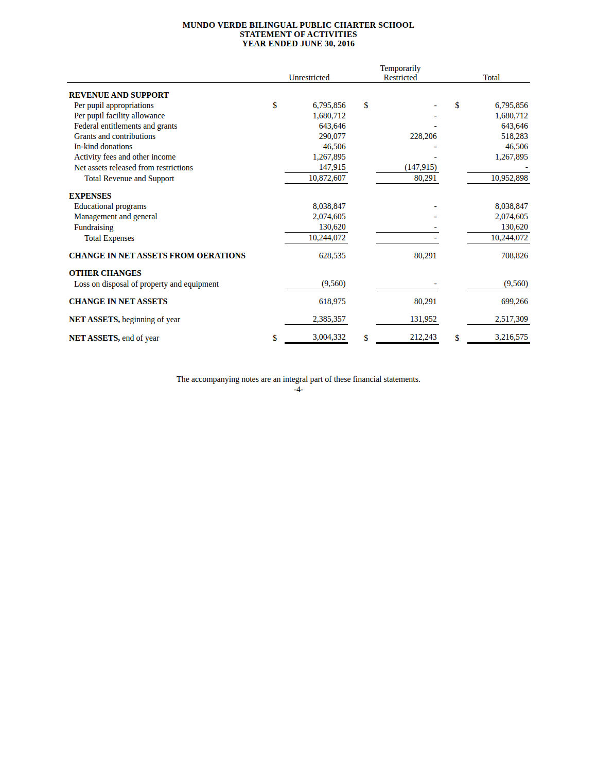MUNDO VERDE BILINGUAL PUBLIC CHARTER SCHOOL
STATEMENT OF ACTIVITIES
YEAR ENDED JUNE 30, 2016
| | | | Temporarily | | |
| --- | --- | --- | --- | --- | --- |
| | Unrestricted | | Restricted | | Total |
| REVENUE AND SUPPORT | |
| Per pupil appropriations | $ | 6,795,856 | | $ | - | | $ | 6,795,856 |
| Per pupil facility allowance | | 1,680,712 | | | - | | | 1,680,712 |
| Federal entitlements and grants | | 643,646 | | | - | | | 643,646 |
| Grants and contributions | | 290,077 | | | 228,206 | | | 518,283 |
| In-kind donations | | 46,506 | | | - | | | 46,506 |
| Activity fees and other income | | 1,267,895 | | | - | | | 1,267,895 |
| Net assets released from restrictions | | 147,915 | | | (147,915) | | | - |
| Total Revenue and Support | | 10,872,607 | | | 80,291 | | | 10,952,898 |
| EXPENSES | |
| Educational programs | | 8,038,847 | | | - | | | 8,038,847 |
| Management and general | | 2,074,605 | | | - | | | 2,074,605 |
| Fundraising | | 130,620 | | | - | | | 130,620 |
| Total Expenses | | 10,244,072 | | | - | | | 10,244,072 |
| CHANGE IN NET ASSETS FROM OERATIONS | | 628,535 | | | 80,291 | | | 708,826 |
| OTHER CHANGES | |
| Loss on disposal of property and equipment | | (9,560) | | | - | | | (9,560) |
| CHANGE IN NET ASSETS | | 618,975 | | | 80,291 | | | 699,266 |
| NET ASSETS, beginning of year | | 2,385,357 | | | 131,952 | | | 2,517,309 |
| NET ASSETS, end of year | $ | 3,004,332 | | $ | 212,243 | | $ | 3,216,575 |
The accompanying notes are an integral part of these financial statements.
-4-